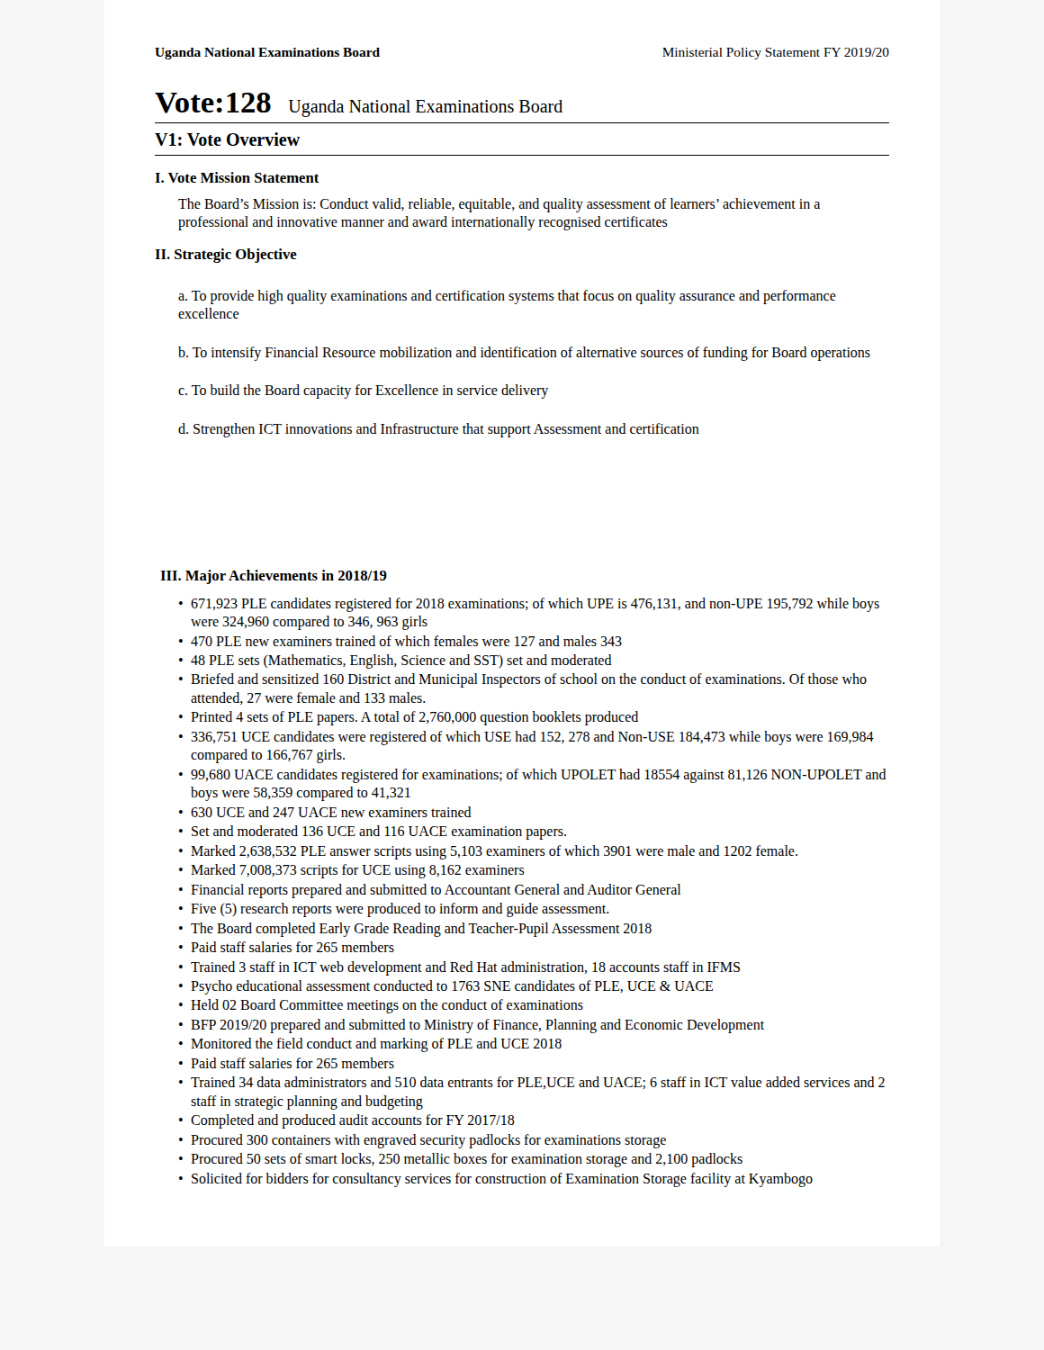Uganda National Examinations Board
Ministerial Policy Statement FY 2019/20
Vote:128 Uganda National Examinations Board
V1: Vote Overview
I. Vote Mission Statement
The Board’s Mission is: Conduct valid, reliable, equitable, and quality assessment of learners’ achievement in a professional and innovative manner and award internationally recognised certificates
II. Strategic Objective
a. To provide high quality examinations and certification systems that focus on quality assurance and performance excellence
b. To intensify Financial Resource mobilization and identification of alternative sources of funding for Board operations
c. To build the Board capacity for Excellence in service delivery
d. Strengthen ICT innovations and Infrastructure that support Assessment and certification
III. Major Achievements in 2018/19
671,923 PLE candidates registered for 2018 examinations; of which UPE is 476,131, and non-UPE 195,792 while boys were 324,960 compared to 346, 963 girls
470 PLE new examiners trained of which females were 127 and males 343
48 PLE sets (Mathematics, English, Science and SST) set and moderated
Briefed and sensitized 160 District and Municipal Inspectors of school on the conduct of examinations. Of those who attended, 27 were female and 133 males.
Printed 4 sets of PLE papers. A total of 2,760,000 question booklets produced
336,751 UCE candidates were registered of which USE had 152, 278 and Non-USE 184,473 while boys were 169,984 compared to 166,767 girls.
99,680 UACE candidates registered for examinations; of which UPOLET had 18554 against 81,126 NON-UPOLET and boys were 58,359 compared to 41,321
630 UCE and 247 UACE new examiners trained
Set and moderated 136 UCE and 116 UACE examination papers.
Marked 2,638,532 PLE answer scripts using 5,103 examiners of which 3901 were male and 1202 female.
Marked 7,008,373 scripts for UCE using 8,162 examiners
Financial reports prepared and submitted to Accountant General and Auditor General
Five (5) research reports were produced to inform and guide assessment.
The Board completed Early Grade Reading and Teacher-Pupil Assessment 2018
Paid staff salaries for 265 members
Trained 3 staff in ICT web development and Red Hat administration, 18 accounts staff in IFMS
Psycho educational assessment conducted to 1763 SNE candidates of PLE, UCE & UACE
Held 02 Board Committee meetings on the conduct of examinations
BFP 2019/20 prepared and submitted to Ministry of Finance, Planning and Economic Development
Monitored the field conduct and marking of PLE and UCE 2018
Paid staff salaries for 265 members
Trained 34 data administrators and 510 data entrants for PLE,UCE and UACE; 6 staff in ICT value added services and 2 staff in strategic planning and budgeting
Completed and produced audit accounts for FY 2017/18
Procured 300 containers with engraved security padlocks for examinations storage
Procured 50 sets of smart locks, 250 metallic boxes for examination storage and 2,100 padlocks
Solicited for bidders for consultancy services for construction of Examination Storage facility at Kyambogo